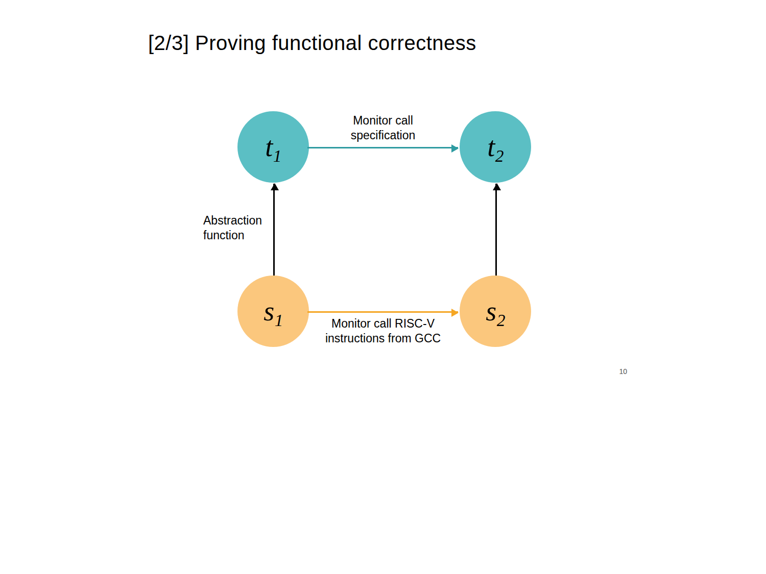[2/3] Proving functional correctness
t1
t2
s1
s2
Monitor call
specification
Monitor call RISC-V
instructions from GCC
Abstraction
function
10